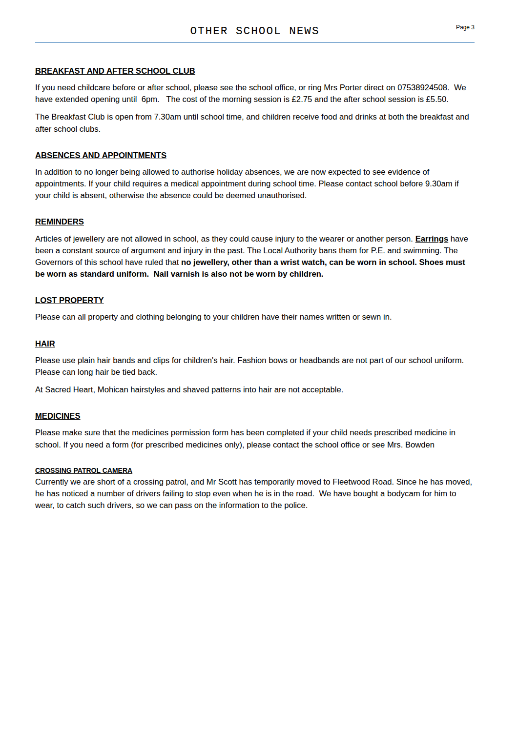Page 3
OTHER SCHOOL NEWS
BREAKFAST AND AFTER SCHOOL CLUB
If you need childcare before or after school, please see the school office, or ring Mrs Porter direct on 07538924508. We have extended opening until 6pm. The cost of the morning session is £2.75 and the after school session is £5.50.
The Breakfast Club is open from 7.30am until school time, and children receive food and drinks at both the breakfast and after school clubs.
ABSENCES AND APPOINTMENTS
In addition to no longer being allowed to authorise holiday absences, we are now expected to see evidence of appointments. If your child requires a medical appointment during school time. Please contact school before 9.30am if your child is absent, otherwise the absence could be deemed unauthorised.
REMINDERS
Articles of jewellery are not allowed in school, as they could cause injury to the wearer or another person. Earrings have been a constant source of argument and injury in the past. The Local Authority bans them for P.E. and swimming. The Governors of this school have ruled that no jewellery, other than a wrist watch, can be worn in school. Shoes must be worn as standard uniform. Nail varnish is also not be worn by children.
LOST PROPERTY
Please can all property and clothing belonging to your children have their names written or sewn in.
HAIR
Please use plain hair bands and clips for children's hair. Fashion bows or headbands are not part of our school uniform. Please can long hair be tied back.
At Sacred Heart, Mohican hairstyles and shaved patterns into hair are not acceptable.
MEDICINES
Please make sure that the medicines permission form has been completed if your child needs prescribed medicine in school. If you need a form (for prescribed medicines only), please contact the school office or see Mrs. Bowden
CROSSING PATROL CAMERA
Currently we are short of a crossing patrol, and Mr Scott has temporarily moved to Fleetwood Road. Since he has moved, he has noticed a number of drivers failing to stop even when he is in the road. We have bought a bodycam for him to wear, to catch such drivers, so we can pass on the information to the police.